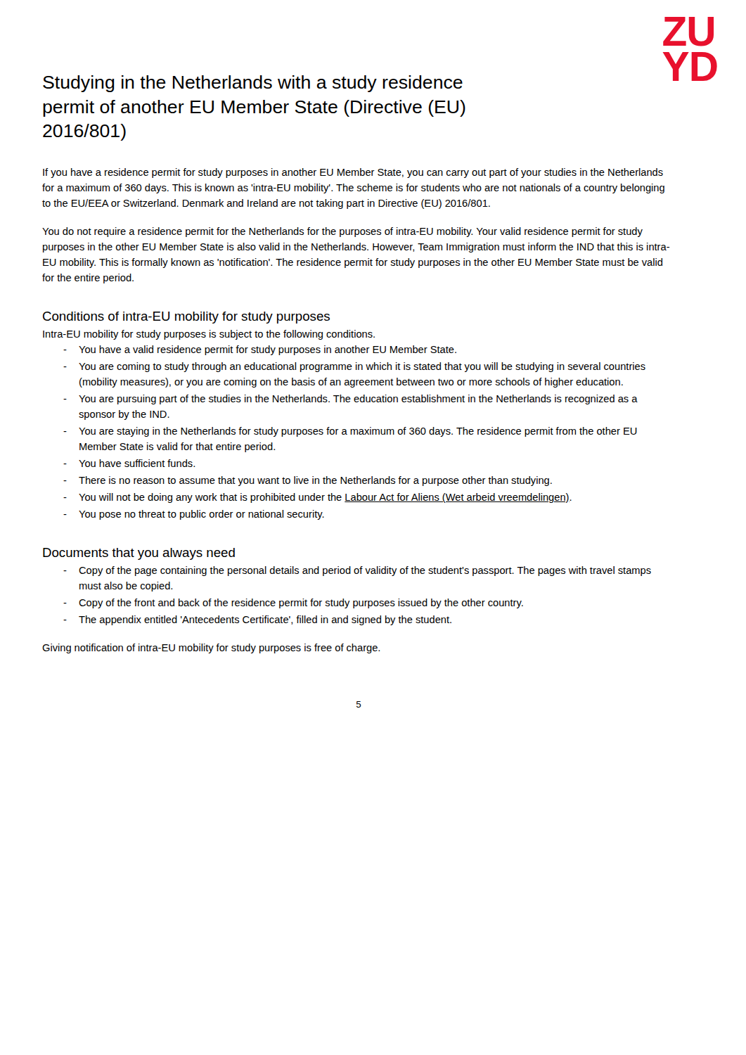ZU
YD
Studying in the Netherlands with a study residence permit of another EU Member State (Directive (EU) 2016/801)
If you have a residence permit for study purposes in another EU Member State, you can carry out part of your studies in the Netherlands for a maximum of 360 days. This is known as 'intra-EU mobility'. The scheme is for students who are not nationals of a country belonging to the EU/EEA or Switzerland. Denmark and Ireland are not taking part in Directive (EU) 2016/801.
You do not require a residence permit for the Netherlands for the purposes of intra-EU mobility. Your valid residence permit for study purposes in the other EU Member State is also valid in the Netherlands. However, Team Immigration must inform the IND that this is intra-EU mobility. This is formally known as 'notification'. The residence permit for study purposes in the other EU Member State must be valid for the entire period.
Conditions of intra-EU mobility for study purposes
Intra-EU mobility for study purposes is subject to the following conditions.
You have a valid residence permit for study purposes in another EU Member State.
You are coming to study through an educational programme in which it is stated that you will be studying in several countries (mobility measures), or you are coming on the basis of an agreement between two or more schools of higher education.
You are pursuing part of the studies in the Netherlands. The education establishment in the Netherlands is recognized as a sponsor by the IND.
You are staying in the Netherlands for study purposes for a maximum of 360 days. The residence permit from the other EU Member State is valid for that entire period.
You have sufficient funds.
There is no reason to assume that you want to live in the Netherlands for a purpose other than studying.
You will not be doing any work that is prohibited under the Labour Act for Aliens (Wet arbeid vreemdelingen).
You pose no threat to public order or national security.
Documents that you always need
Copy of the page containing the personal details and period of validity of the student's passport. The pages with travel stamps must also be copied.
Copy of the front and back of the residence permit for study purposes issued by the other country.
The appendix entitled 'Antecedents Certificate', filled in and signed by the student.
Giving notification of intra-EU mobility for study purposes is free of charge.
5